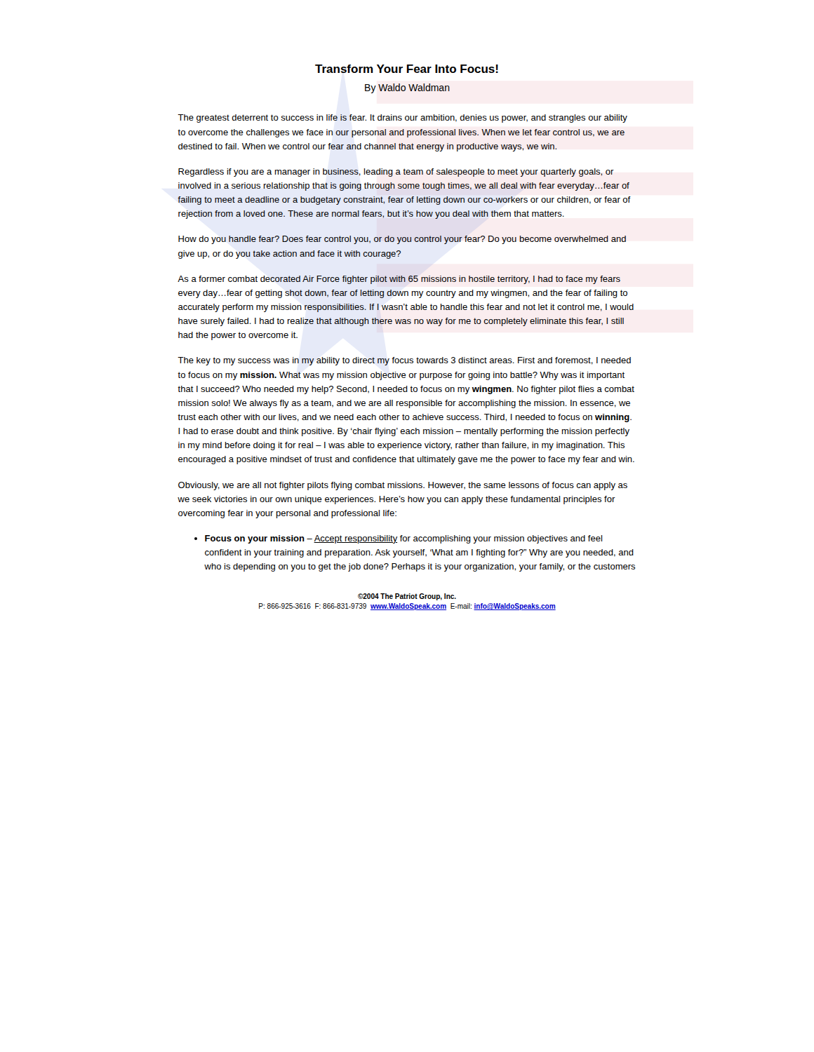Transform Your Fear Into Focus!
By Waldo Waldman
The greatest deterrent to success in life is fear. It drains our ambition, denies us power, and strangles our ability to overcome the challenges we face in our personal and professional lives. When we let fear control us, we are destined to fail. When we control our fear and channel that energy in productive ways, we win.
Regardless if you are a manager in business, leading a team of salespeople to meet your quarterly goals, or involved in a serious relationship that is going through some tough times, we all deal with fear everyday…fear of failing to meet a deadline or a budgetary constraint, fear of letting down our co-workers or our children, or fear of rejection from a loved one. These are normal fears, but it’s how you deal with them that matters.
How do you handle fear? Does fear control you, or do you control your fear? Do you become overwhelmed and give up, or do you take action and face it with courage?
As a former combat decorated Air Force fighter pilot with 65 missions in hostile territory, I had to face my fears every day…fear of getting shot down, fear of letting down my country and my wingmen, and the fear of failing to accurately perform my mission responsibilities. If I wasn’t able to handle this fear and not let it control me, I would have surely failed. I had to realize that although there was no way for me to completely eliminate this fear, I still had the power to overcome it.
The key to my success was in my ability to direct my focus towards 3 distinct areas. First and foremost, I needed to focus on my mission. What was my mission objective or purpose for going into battle? Why was it important that I succeed? Who needed my help? Second, I needed to focus on my wingmen. No fighter pilot flies a combat mission solo! We always fly as a team, and we are all responsible for accomplishing the mission. In essence, we trust each other with our lives, and we need each other to achieve success. Third, I needed to focus on winning. I had to erase doubt and think positive. By ‘chair flying’ each mission – mentally performing the mission perfectly in my mind before doing it for real – I was able to experience victory, rather than failure, in my imagination. This encouraged a positive mindset of trust and confidence that ultimately gave me the power to face my fear and win.
Obviously, we are all not fighter pilots flying combat missions. However, the same lessons of focus can apply as we seek victories in our own unique experiences. Here’s how you can apply these fundamental principles for overcoming fear in your personal and professional life:
Focus on your mission – Accept responsibility for accomplishing your mission objectives and feel confident in your training and preparation. Ask yourself, ‘What am I fighting for?” Why are you needed, and who is depending on you to get the job done? Perhaps it is your organization, your family, or the customers
©2004 The Patriot Group, Inc.
P: 866-925-3616 F: 866-831-9739 www.WaldoSpeak.com E-mail: info@WaldoSpeaks.com